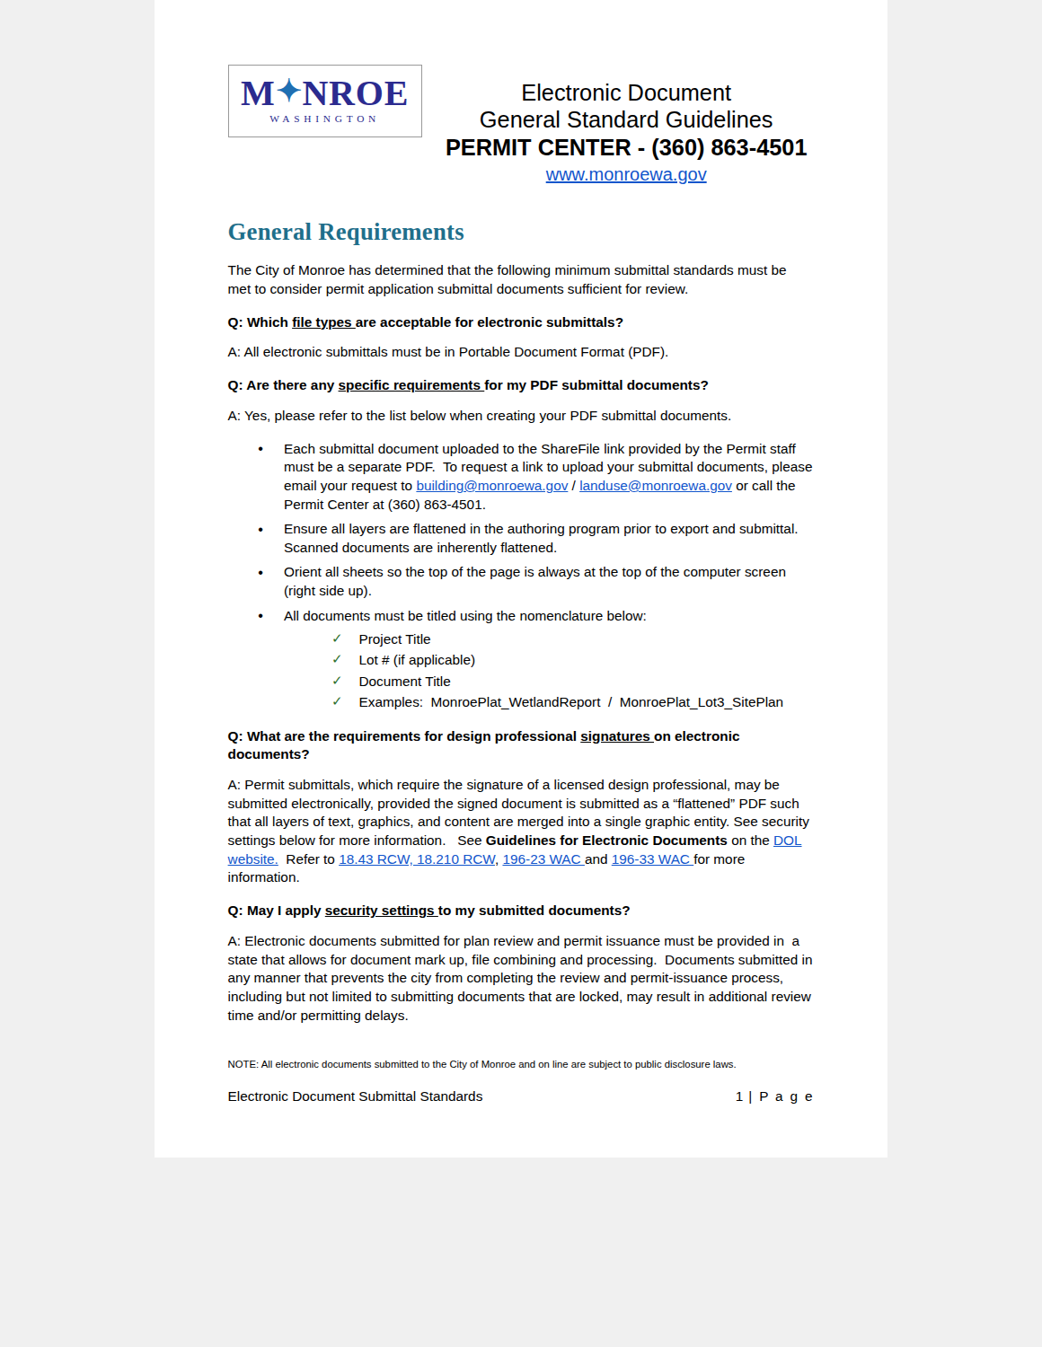M✦NROE
Washington
Electronic Document
General Standard Guidelines
PERMIT CENTER - (360) 863-4501
www.monroewa.gov
General Requirements
The City of Monroe has determined that the following minimum submittal standards must be met to consider permit application submittal documents sufficient for review.
Q: Which file types are acceptable for electronic submittals?
A: All electronic submittals must be in Portable Document Format (PDF).
Q: Are there any specific requirements for my PDF submittal documents?
A: Yes, please refer to the list below when creating your PDF submittal documents.
Each submittal document uploaded to the ShareFile link provided by the Permit staff must be a separate PDF. To request a link to upload your submittal documents, please email your request to building@monroewa.gov / landuse@monroewa.gov or call the Permit Center at (360) 863-4501.
Ensure all layers are flattened in the authoring program prior to export and submittal. Scanned documents are inherently flattened.
Orient all sheets so the top of the page is always at the top of the computer screen (right side up).
All documents must be titled using the nomenclature below:
Project Title
Lot # (if applicable)
Document Title
Examples: MonroePlat_WetlandReport / MonroePlat_Lot3_SitePlan
Q: What are the requirements for design professional signatures on electronic documents?
A: Permit submittals, which require the signature of a licensed design professional, may be submitted electronically, provided the signed document is submitted as a “flattened” PDF such that all layers of text, graphics, and content are merged into a single graphic entity. See security settings below for more information. See Guidelines for Electronic Documents on the DOL website. Refer to 18.43 RCW, 18.210 RCW, 196-23 WAC and 196-33 WAC for more information.
Q: May I apply security settings to my submitted documents?
A: Electronic documents submitted for plan review and permit issuance must be provided in a state that allows for document mark up, file combining and processing. Documents submitted in any manner that prevents the city from completing the review and permit-issuance process, including but not limited to submitting documents that are locked, may result in additional review time and/or permitting delays.
NOTE: All electronic documents submitted to the City of Monroe and on line are subject to public disclosure laws.
Electronic Document Submittal Standards
1 | P a g e